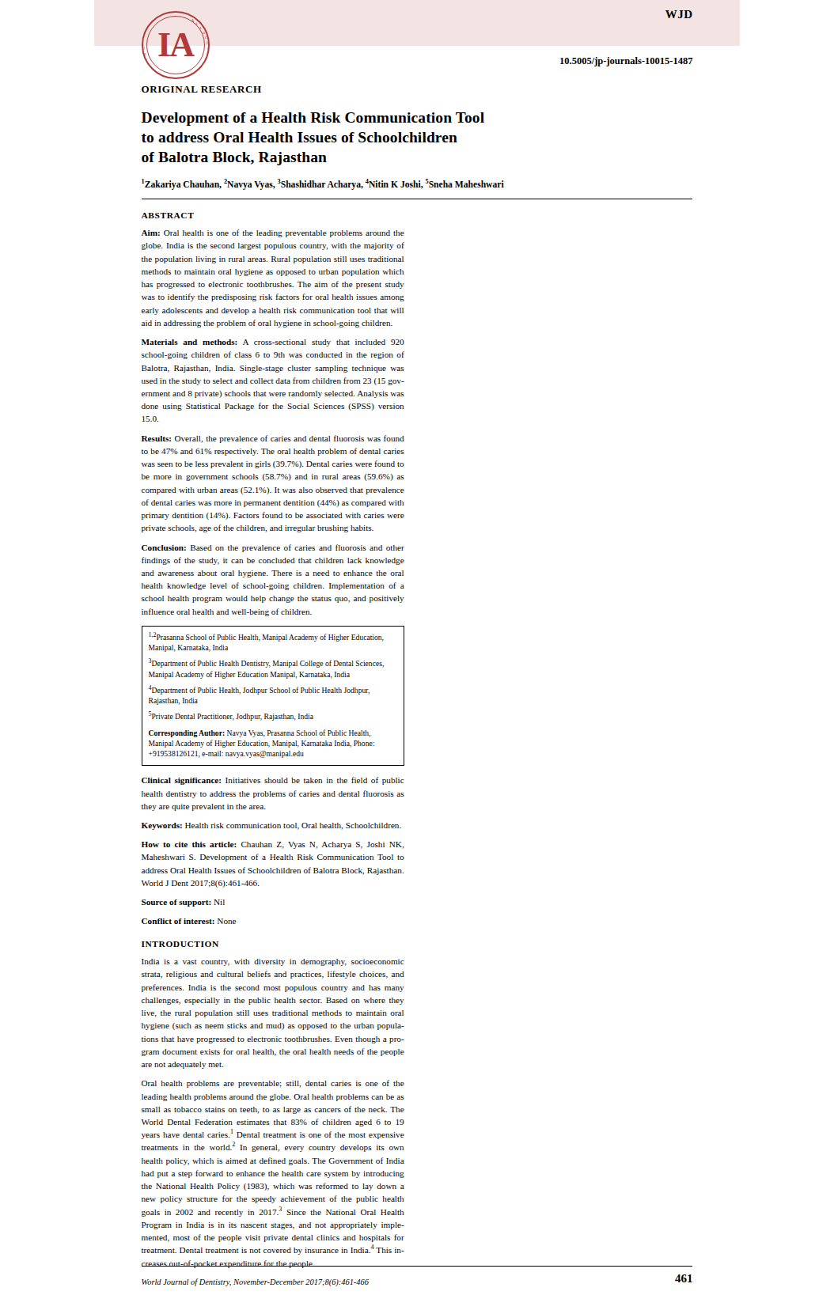WJD
IA
G e n e r a l A s s o c i a t i o n
10.5005/jp-journals-10015-1487
ORIGINAL RESEARCH
Development of a Health Risk Communication Tool
to address Oral Health Issues of Schoolchildren
of Balotra Block, Rajasthan
1Zakariya Chauhan, 2Navya Vyas, 3Shashidhar Acharya, 4Nitin K Joshi, 5Sneha Maheshwari
ABSTRACT
Aim: Oral health is one of the leading preventable problems around the globe. India is the second largest populous country, with the majority of the population living in rural areas. Rural population still uses traditional methods to maintain oral hygiene as opposed to urban population which has progressed to electronic toothbrushes. The aim of the present study was to identify the predisposing risk factors for oral health issues among early adolescents and develop a health risk communication tool that will aid in addressing the problem of oral hygiene in school-going children.
Materials and methods: A cross-sectional study that included 920 school-going children of class 6 to 9th was conducted in the region of Balotra, Rajasthan, India. Single-stage cluster sampling technique was used in the study to select and collect data from children from 23 (15 government and 8 private) schools that were randomly selected. Analysis was done using Statistical Package for the Social Sciences (SPSS) version 15.0.
Results: Overall, the prevalence of caries and dental fluorosis was found to be 47% and 61% respectively. The oral health problem of dental caries was seen to be less prevalent in girls (39.7%). Dental caries were found to be more in government schools (58.7%) and in rural areas (59.6%) as compared with urban areas (52.1%). It was also observed that prevalence of dental caries was more in permanent dentition (44%) as compared with primary dentition (14%). Factors found to be associated with caries were private schools, age of the children, and irregular brushing habits.
Conclusion: Based on the prevalence of caries and fluorosis and other findings of the study, it can be concluded that children lack knowledge and awareness about oral hygiene. There is a need to enhance the oral health knowledge level of school-going children. Implementation of a school health program would help change the status quo, and positively influence oral health and well-being of children.
1,2Prasanna School of Public Health, Manipal Academy of Higher Education, Manipal, Karnataka, India
3Department of Public Health Dentistry, Manipal College of Dental Sciences, Manipal Academy of Higher Education Manipal, Karnataka, India
4Department of Public Health, Jodhpur School of Public Health Jodhpur, Rajasthan, India
5Private Dental Practitioner, Jodhpur, Rajasthan, India
Corresponding Author: Navya Vyas, Prasanna School of Public Health, Manipal Academy of Higher Education, Manipal, Karnataka India, Phone: +919538126121, e-mail: navya.vyas@manipal.edu
Clinical significance: Initiatives should be taken in the field of public health dentistry to address the problems of caries and dental fluorosis as they are quite prevalent in the area.
Keywords: Health risk communication tool, Oral health, Schoolchildren.
How to cite this article: Chauhan Z, Vyas N, Acharya S, Joshi NK, Maheshwari S. Development of a Health Risk Communication Tool to address Oral Health Issues of Schoolchildren of Balotra Block, Rajasthan. World J Dent 2017;8(6):461-466.
Source of support: Nil
Conflict of interest: None
INTRODUCTION
India is a vast country, with diversity in demography, socioeconomic strata, religious and cultural beliefs and practices, lifestyle choices, and preferences. India is the second most populous country and has many challenges, especially in the public health sector. Based on where they live, the rural population still uses traditional methods to maintain oral hygiene (such as neem sticks and mud) as opposed to the urban populations that have progressed to electronic toothbrushes. Even though a program document exists for oral health, the oral health needs of the people are not adequately met.
Oral health problems are preventable; still, dental caries is one of the leading health problems around the globe. Oral health problems can be as small as tobacco stains on teeth, to as large as cancers of the neck. The World Dental Federation estimates that 83% of children aged 6 to 19 years have dental caries.1 Dental treatment is one of the most expensive treatments in the world.2 In general, every country develops its own health policy, which is aimed at defined goals. The Government of India had put a step forward to enhance the health care system by introducing the National Health Policy (1983), which was reformed to lay down a new policy structure for the speedy achievement of the public health goals in 2002 and recently in 2017.3 Since the National Oral Health Program in India is in its nascent stages, and not appropriately implemented, most of the people visit private dental clinics and hospitals for treatment. Dental treatment is not covered by insurance in India.4 This increases out-of-pocket expenditure for the people.
World Journal of Dentistry, November-December 2017;8(6):461-466
461